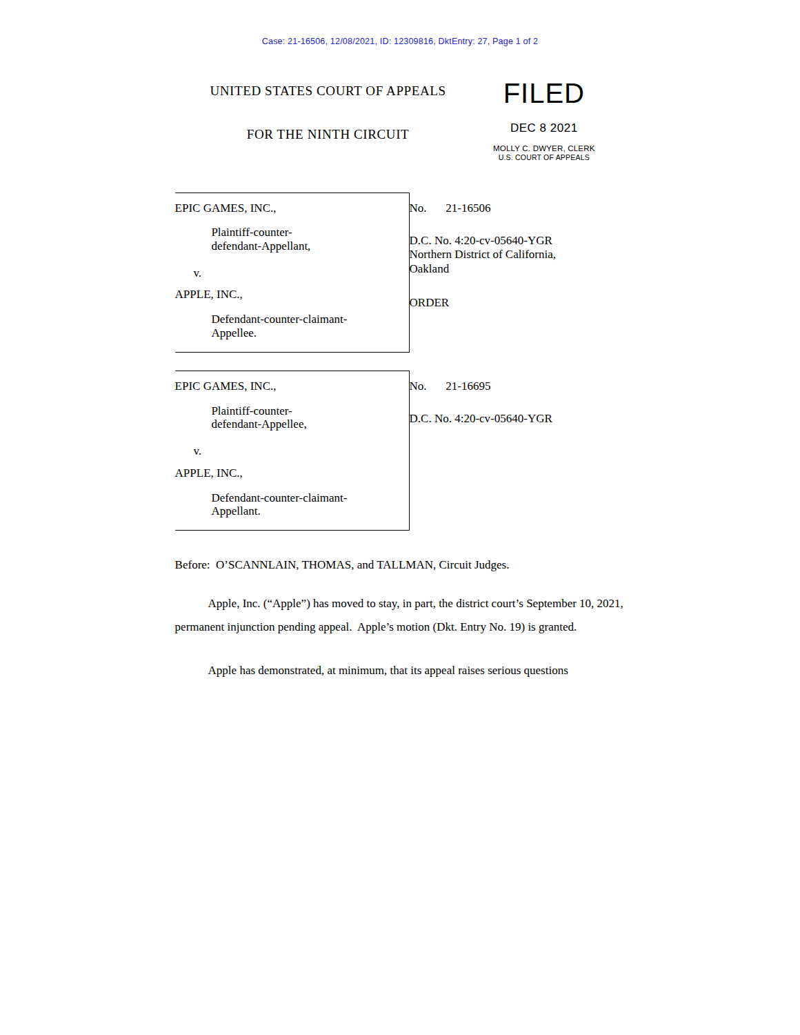Case: 21-16506, 12/08/2021, ID: 12309816, DktEntry: 27, Page 1 of 2
UNITED STATES COURT OF APPEALS FOR THE NINTH CIRCUIT
FILED
DEC 8 2021
MOLLY C. DWYER, CLERK U.S. COURT OF APPEALS
| EPIC GAMES, INC., Plaintiff-counter- defendant-Appellant, v. APPLE, INC., Defendant-counter-claimant- Appellee. | No. 21-16506 D.C. No. 4:20-cv-05640-YGR Northern District of California, Oakland ORDER |
| EPIC GAMES, INC., Plaintiff-counter- defendant-Appellee, v. APPLE, INC., Defendant-counter-claimant- Appellant. | No. 21-16695 D.C. No. 4:20-cv-05640-YGR |
Before: O’SCANNLAIN, THOMAS, and TALLMAN, Circuit Judges.
Apple, Inc. (“Apple”) has moved to stay, in part, the district court’s September 10, 2021, permanent injunction pending appeal. Apple’s motion (Dkt. Entry No. 19) is granted.
Apple has demonstrated, at minimum, that its appeal raises serious questions